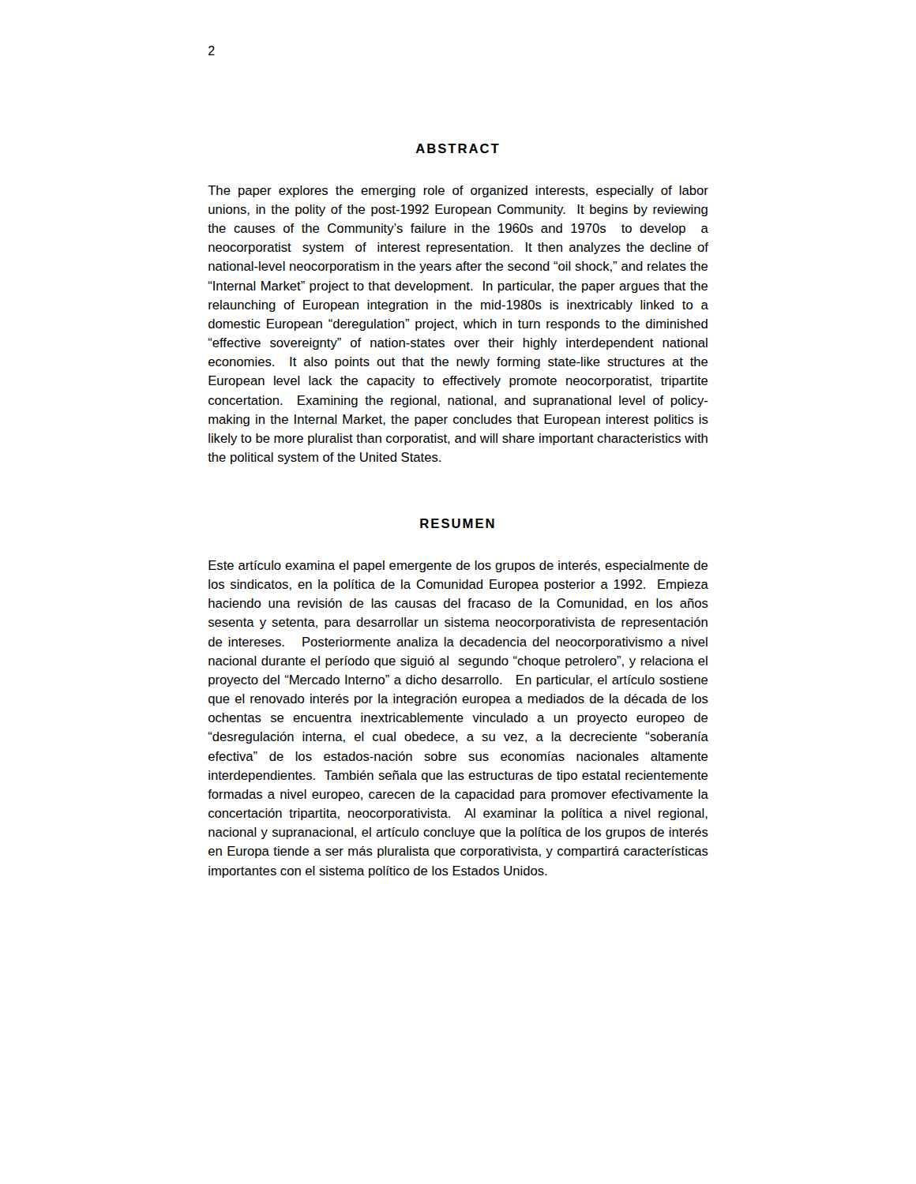2
ABSTRACT
The paper explores the emerging role of organized interests, especially of labor unions, in the polity of the post-1992 European Community. It begins by reviewing the causes of the Community’s failure in the 1960s and 1970s to develop a neocorporatist system of interest representation. It then analyzes the decline of national-level neocorporatism in the years after the second “oil shock,” and relates the “Internal Market” project to that development. In particular, the paper argues that the relaunching of European integration in the mid-1980s is inextricably linked to a domestic European “deregulation” project, which in turn responds to the diminished “effective sovereignty” of nation-states over their highly interdependent national economies. It also points out that the newly forming state-like structures at the European level lack the capacity to effectively promote neocorporatist, tripartite concertation. Examining the regional, national, and supranational level of policy-making in the Internal Market, the paper concludes that European interest politics is likely to be more pluralist than corporatist, and will share important characteristics with the political system of the United States.
RESUMEN
Este artículo examina el papel emergente de los grupos de interés, especialmente de los sindicatos, en la política de la Comunidad Europea posterior a 1992. Empieza haciendo una revisión de las causas del fracaso de la Comunidad, en los años sesenta y setenta, para desarrollar un sistema neocorporativista de representación de intereses. Posteriormente analiza la decadencia del neocorporativismo a nivel nacional durante el período que siguió al segundo “choque petrolero”, y relaciona el proyecto del “Mercado Interno” a dicho desarrollo. En particular, el artículo sostiene que el renovado interés por la integración europea a mediados de la década de los ochentas se encuentra inextricablemente vinculado a un proyecto europeo de “desregulación interna, el cual obedece, a su vez, a la decreciente “soberanía efectiva” de los estados-nación sobre sus economías nacionales altamente interdependientes. También señala que las estructuras de tipo estatal recientemente formadas a nivel europeo, carecen de la capacidad para promover efectivamente la concertación tripartita, neocorporativista. Al examinar la política a nivel regional, nacional y supranacional, el artículo concluye que la política de los grupos de interés en Europa tiende a ser más pluralista que corporativista, y compartirá características importantes con el sistema político de los Estados Unidos.